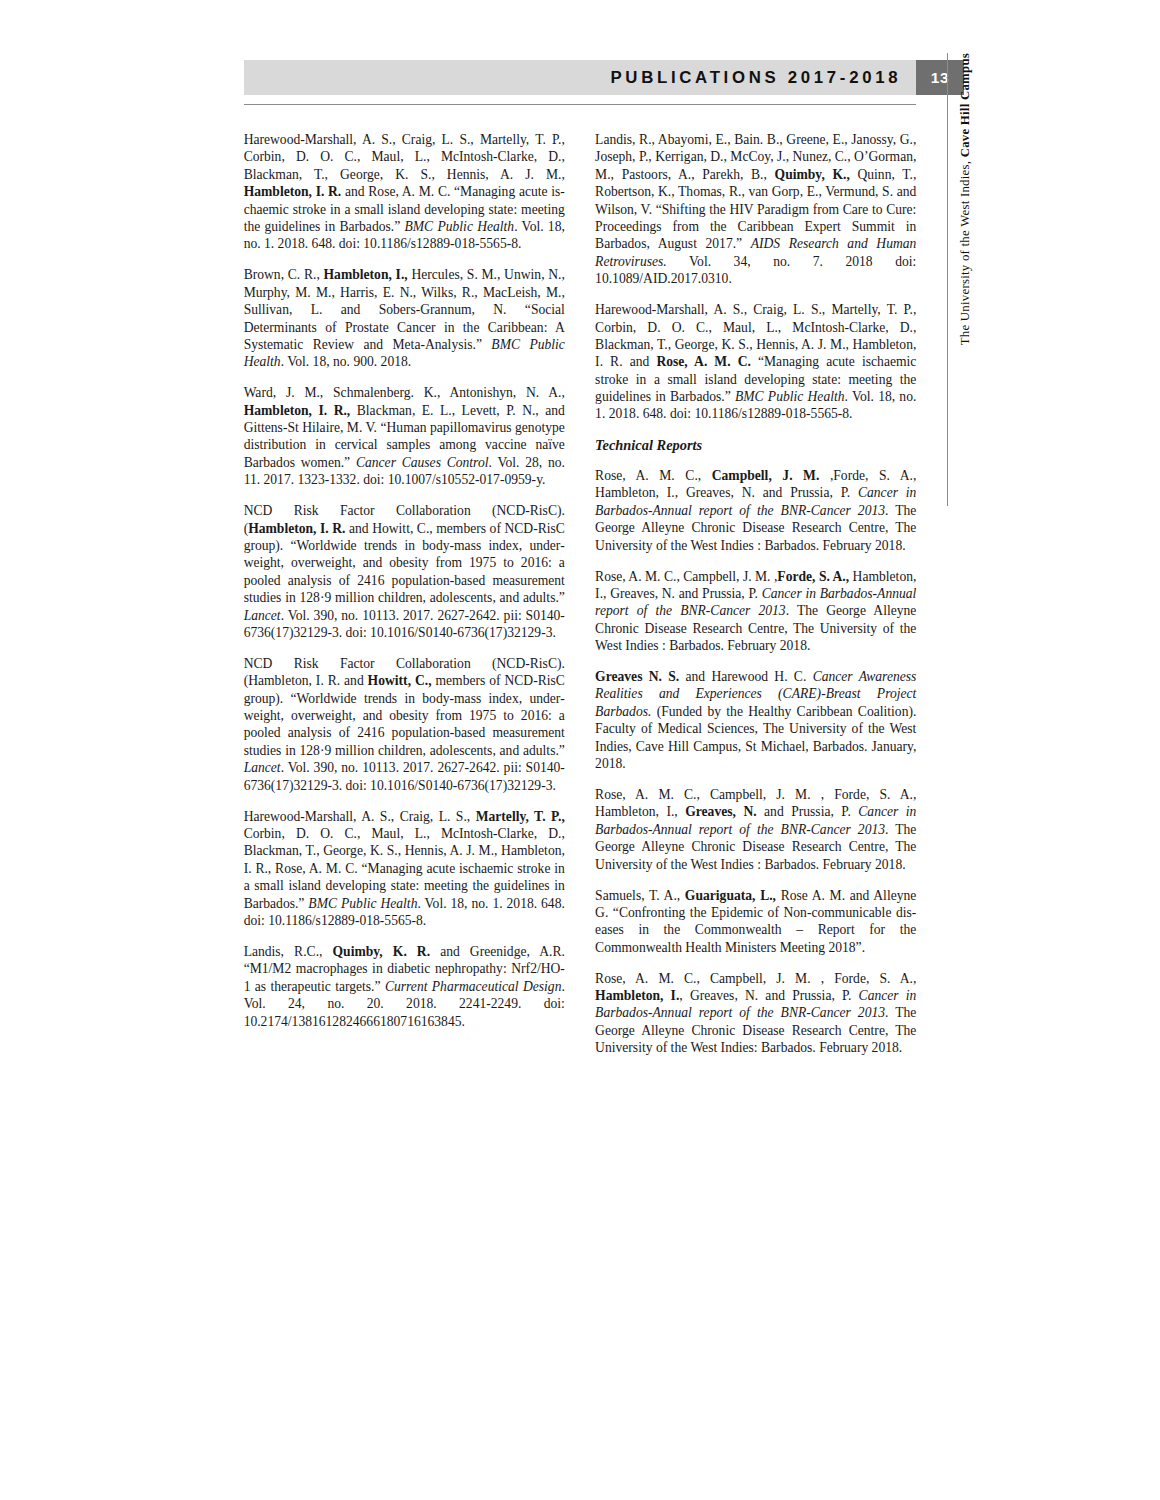Publications 2017-2018
13
The University of the West Indies, Cave Hill Campus
Harewood-Marshall, A. S., Craig, L. S., Martelly, T. P., Corbin, D. O. C., Maul, L., McIntosh-Clarke, D., Blackman, T., George, K. S., Hennis, A. J. M., Hambleton, I. R. and Rose, A. M. C. “Managing acute ischaemic stroke in a small island developing state: meeting the guidelines in Barbados.” BMC Public Health. Vol. 18, no. 1. 2018. 648. doi: 10.1186/s12889-018-5565-8.
Brown, C. R., Hambleton, I., Hercules, S. M., Unwin, N., Murphy, M. M., Harris, E. N., Wilks, R., MacLeish, M., Sullivan, L. and Sobers-Grannum, N. “Social Determinants of Prostate Cancer in the Caribbean: A Systematic Review and Meta-Analysis.” BMC Public Health. Vol. 18, no. 900. 2018.
Ward, J. M., Schmalenberg. K., Antonishyn, N. A., Hambleton, I. R., Blackman, E. L., Levett, P. N., and Gittens-St Hilaire, M. V. “Human papillomavirus genotype distribution in cervical samples among vaccine naïve Barbados women.” Cancer Causes Control. Vol. 28, no. 11. 2017. 1323-1332. doi: 10.1007/s10552-017-0959-y.
NCD Risk Factor Collaboration (NCD-RisC). (Hambleton, I. R. and Howitt, C., members of NCD-RisC group). “Worldwide trends in body-mass index, underweight, overweight, and obesity from 1975 to 2016: a pooled analysis of 2416 population-based measurement studies in 128·9 million children, adolescents, and adults.” Lancet. Vol. 390, no. 10113. 2017. 2627-2642. pii: S0140-6736(17)32129-3. doi: 10.1016/S0140-6736(17)32129-3.
NCD Risk Factor Collaboration (NCD-RisC). (Hambleton, I. R. and Howitt, C., members of NCD-RisC group). “Worldwide trends in body-mass index, underweight, overweight, and obesity from 1975 to 2016: a pooled analysis of 2416 population-based measurement studies in 128·9 million children, adolescents, and adults.” Lancet. Vol. 390, no. 10113. 2017. 2627-2642. pii: S0140-6736(17)32129-3. doi: 10.1016/S0140-6736(17)32129-3.
Harewood-Marshall, A. S., Craig, L. S., Martelly, T. P., Corbin, D. O. C., Maul, L., McIntosh-Clarke, D., Blackman, T., George, K. S., Hennis, A. J. M., Hambleton, I. R., Rose, A. M. C. “Managing acute ischaemic stroke in a small island developing state: meeting the guidelines in Barbados.” BMC Public Health. Vol. 18, no. 1. 2018. 648. doi: 10.1186/s12889-018-5565-8.
Landis, R.C., Quimby, K. R. and Greenidge, A.R. “M1/M2 macrophages in diabetic nephropathy: Nrf2/HO-1 as therapeutic targets.” Current Pharmaceutical Design. Vol. 24, no. 20. 2018. 2241-2249. doi: 10.2174/1381612824666180716163845.
Landis, R., Abayomi, E., Bain. B., Greene, E., Janossy, G., Joseph, P., Kerrigan, D., McCoy, J., Nunez, C., O’Gorman, M., Pastoors, A., Parekh, B., Quimby, K., Quinn, T., Robertson, K., Thomas, R., van Gorp, E., Vermund, S. and Wilson, V. “Shifting the HIV Paradigm from Care to Cure: Proceedings from the Caribbean Expert Summit in Barbados, August 2017.” AIDS Research and Human Retroviruses. Vol. 34, no. 7. 2018 doi: 10.1089/AID.2017.0310.
Harewood-Marshall, A. S., Craig, L. S., Martelly, T. P., Corbin, D. O. C., Maul, L., McIntosh-Clarke, D., Blackman, T., George, K. S., Hennis, A. J. M., Hambleton, I. R. and Rose, A. M. C. “Managing acute ischaemic stroke in a small island developing state: meeting the guidelines in Barbados.” BMC Public Health. Vol. 18, no. 1. 2018. 648. doi: 10.1186/s12889-018-5565-8.
Technical Reports
Rose, A. M. C., Campbell, J. M. ,Forde, S. A., Hambleton, I., Greaves, N. and Prussia, P. Cancer in Barbados-Annual report of the BNR-Cancer 2013. The George Alleyne Chronic Disease Research Centre, The University of the West Indies : Barbados. February 2018.
Rose, A. M. C., Campbell, J. M. ,Forde, S. A., Hambleton, I., Greaves, N. and Prussia, P. Cancer in Barbados-Annual report of the BNR-Cancer 2013. The George Alleyne Chronic Disease Research Centre, The University of the West Indies : Barbados. February 2018.
Greaves N. S. and Harewood H. C. Cancer Awareness Realities and Experiences (CARE)-Breast Project Barbados. (Funded by the Healthy Caribbean Coalition). Faculty of Medical Sciences, The University of the West Indies, Cave Hill Campus, St Michael, Barbados. January, 2018.
Rose, A. M. C., Campbell, J. M. , Forde, S. A., Hambleton, I., Greaves, N. and Prussia, P. Cancer in Barbados-Annual report of the BNR-Cancer 2013. The George Alleyne Chronic Disease Research Centre, The University of the West Indies : Barbados. February 2018.
Samuels, T. A., Guariguata, L., Rose A. M. and Alleyne G. “Confronting the Epidemic of Non-communicable diseases in the Commonwealth – Report for the Commonwealth Health Ministers Meeting 2018”.
Rose, A. M. C., Campbell, J. M. , Forde, S. A., Hambleton, I., Greaves, N. and Prussia, P. Cancer in Barbados-Annual report of the BNR-Cancer 2013. The George Alleyne Chronic Disease Research Centre, The University of the West Indies: Barbados. February 2018.